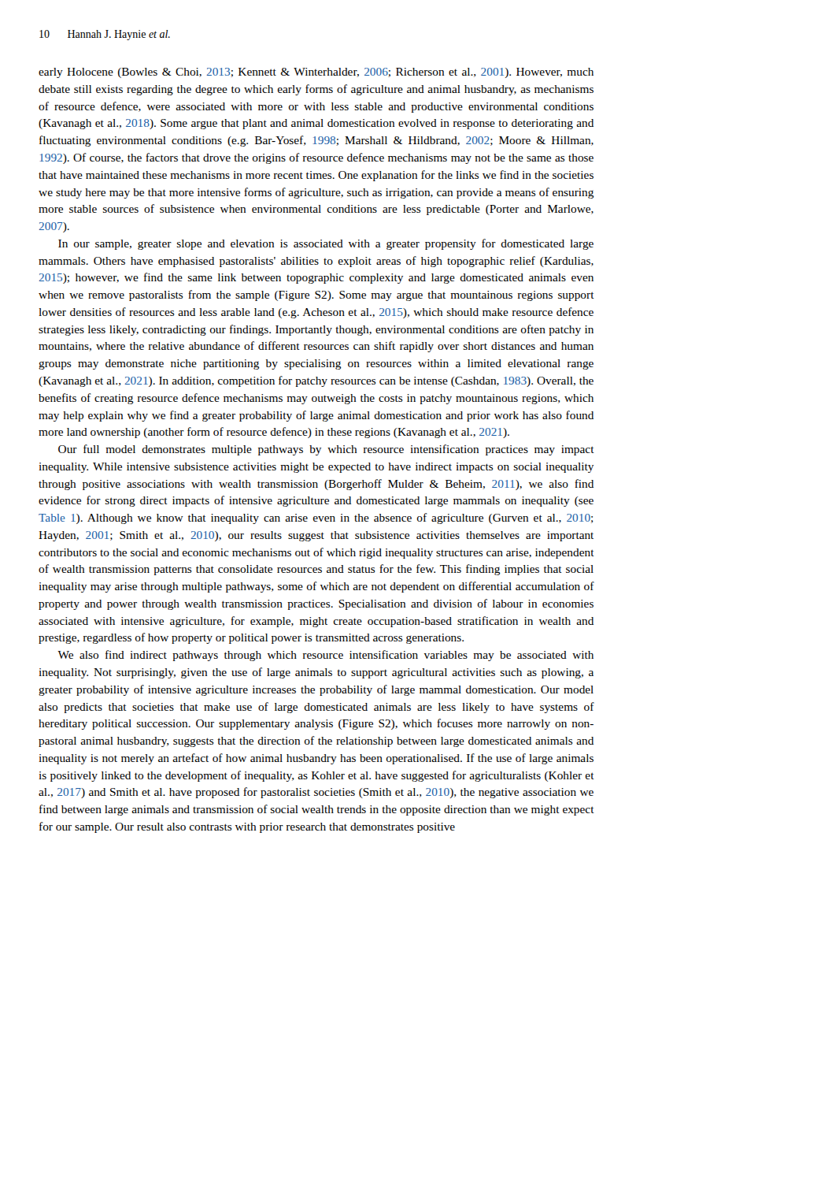10 Hannah J. Haynie et al.
early Holocene (Bowles & Choi, 2013; Kennett & Winterhalder, 2006; Richerson et al., 2001). However, much debate still exists regarding the degree to which early forms of agriculture and animal husbandry, as mechanisms of resource defence, were associated with more or with less stable and productive environmental conditions (Kavanagh et al., 2018). Some argue that plant and animal domestication evolved in response to deteriorating and fluctuating environmental conditions (e.g. Bar-Yosef, 1998; Marshall & Hildbrand, 2002; Moore & Hillman, 1992). Of course, the factors that drove the origins of resource defence mechanisms may not be the same as those that have maintained these mechanisms in more recent times. One explanation for the links we find in the societies we study here may be that more intensive forms of agriculture, such as irrigation, can provide a means of ensuring more stable sources of subsistence when environmental conditions are less predictable (Porter and Marlowe, 2007).
In our sample, greater slope and elevation is associated with a greater propensity for domesticated large mammals. Others have emphasised pastoralists' abilities to exploit areas of high topographic relief (Kardulias, 2015); however, we find the same link between topographic complexity and large domesticated animals even when we remove pastoralists from the sample (Figure S2). Some may argue that mountainous regions support lower densities of resources and less arable land (e.g. Acheson et al., 2015), which should make resource defence strategies less likely, contradicting our findings. Importantly though, environmental conditions are often patchy in mountains, where the relative abundance of different resources can shift rapidly over short distances and human groups may demonstrate niche partitioning by specialising on resources within a limited elevational range (Kavanagh et al., 2021). In addition, competition for patchy resources can be intense (Cashdan, 1983). Overall, the benefits of creating resource defence mechanisms may outweigh the costs in patchy mountainous regions, which may help explain why we find a greater probability of large animal domestication and prior work has also found more land ownership (another form of resource defence) in these regions (Kavanagh et al., 2021).
Our full model demonstrates multiple pathways by which resource intensification practices may impact inequality. While intensive subsistence activities might be expected to have indirect impacts on social inequality through positive associations with wealth transmission (Borgerhoff Mulder & Beheim, 2011), we also find evidence for strong direct impacts of intensive agriculture and domesticated large mammals on inequality (see Table 1). Although we know that inequality can arise even in the absence of agriculture (Gurven et al., 2010; Hayden, 2001; Smith et al., 2010), our results suggest that subsistence activities themselves are important contributors to the social and economic mechanisms out of which rigid inequality structures can arise, independent of wealth transmission patterns that consolidate resources and status for the few. This finding implies that social inequality may arise through multiple pathways, some of which are not dependent on differential accumulation of property and power through wealth transmission practices. Specialisation and division of labour in economies associated with intensive agriculture, for example, might create occupation-based stratification in wealth and prestige, regardless of how property or political power is transmitted across generations.
We also find indirect pathways through which resource intensification variables may be associated with inequality. Not surprisingly, given the use of large animals to support agricultural activities such as plowing, a greater probability of intensive agriculture increases the probability of large mammal domestication. Our model also predicts that societies that make use of large domesticated animals are less likely to have systems of hereditary political succession. Our supplementary analysis (Figure S2), which focuses more narrowly on non-pastoral animal husbandry, suggests that the direction of the relationship between large domesticated animals and inequality is not merely an artefact of how animal husbandry has been operationalised. If the use of large animals is positively linked to the development of inequality, as Kohler et al. have suggested for agriculturalists (Kohler et al., 2017) and Smith et al. have proposed for pastoralist societies (Smith et al., 2010), the negative association we find between large animals and transmission of social wealth trends in the opposite direction than we might expect for our sample. Our result also contrasts with prior research that demonstrates positive